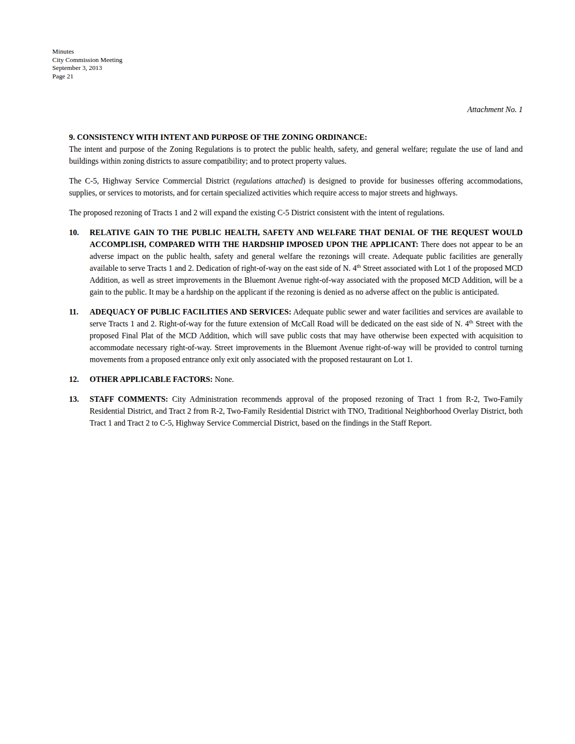Minutes
City Commission Meeting
September 3, 2013
Page 21
Attachment No. 1
9. CONSISTENCY WITH INTENT AND PURPOSE OF THE ZONING ORDINANCE:
The intent and purpose of the Zoning Regulations is to protect the public health, safety, and general welfare; regulate the use of land and buildings within zoning districts to assure compatibility; and to protect property values.
The C-5, Highway Service Commercial District (regulations attached) is designed to provide for businesses offering accommodations, supplies, or services to motorists, and for certain specialized activities which require access to major streets and highways.
The proposed rezoning of Tracts 1 and 2 will expand the existing C-5 District consistent with the intent of regulations.
10. RELATIVE GAIN TO THE PUBLIC HEALTH, SAFETY AND WELFARE THAT DENIAL OF THE REQUEST WOULD ACCOMPLISH, COMPARED WITH THE HARDSHIP IMPOSED UPON THE APPLICANT: There does not appear to be an adverse impact on the public health, safety and general welfare the rezonings will create. Adequate public facilities are generally available to serve Tracts 1 and 2. Dedication of right-of-way on the east side of N. 4th Street associated with Lot 1 of the proposed MCD Addition, as well as street improvements in the Bluemont Avenue right-of-way associated with the proposed MCD Addition, will be a gain to the public. It may be a hardship on the applicant if the rezoning is denied as no adverse affect on the public is anticipated.
11. ADEQUACY OF PUBLIC FACILITIES AND SERVICES: Adequate public sewer and water facilities and services are available to serve Tracts 1 and 2. Right-of-way for the future extension of McCall Road will be dedicated on the east side of N. 4th Street with the proposed Final Plat of the MCD Addition, which will save public costs that may have otherwise been expected with acquisition to accommodate necessary right-of-way. Street improvements in the Bluemont Avenue right-of-way will be provided to control turning movements from a proposed entrance only exit only associated with the proposed restaurant on Lot 1.
12. OTHER APPLICABLE FACTORS: None.
13. STAFF COMMENTS: City Administration recommends approval of the proposed rezoning of Tract 1 from R-2, Two-Family Residential District, and Tract 2 from R-2, Two-Family Residential District with TNO, Traditional Neighborhood Overlay District, both Tract 1 and Tract 2 to C-5, Highway Service Commercial District, based on the findings in the Staff Report.